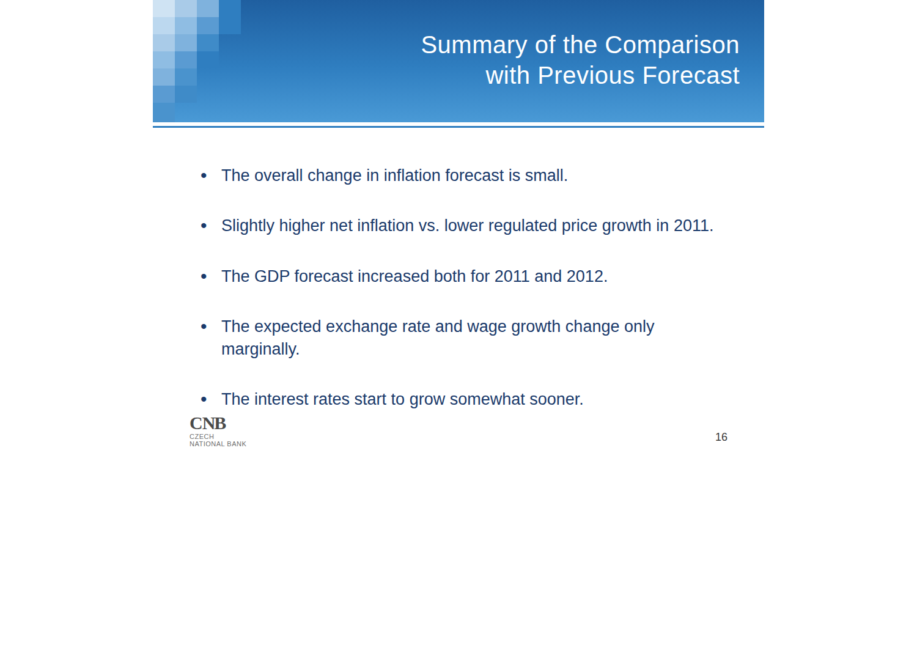Summary of the Comparison
with Previous Forecast
The overall change in inflation forecast is small.
Slightly higher net inflation vs. lower regulated price growth in 2011.
The GDP forecast increased both for 2011 and 2012.
The expected exchange rate and wage growth change only marginally.
The interest rates start to grow somewhat sooner.
CNB CZECH
NATIONAL BANK
16